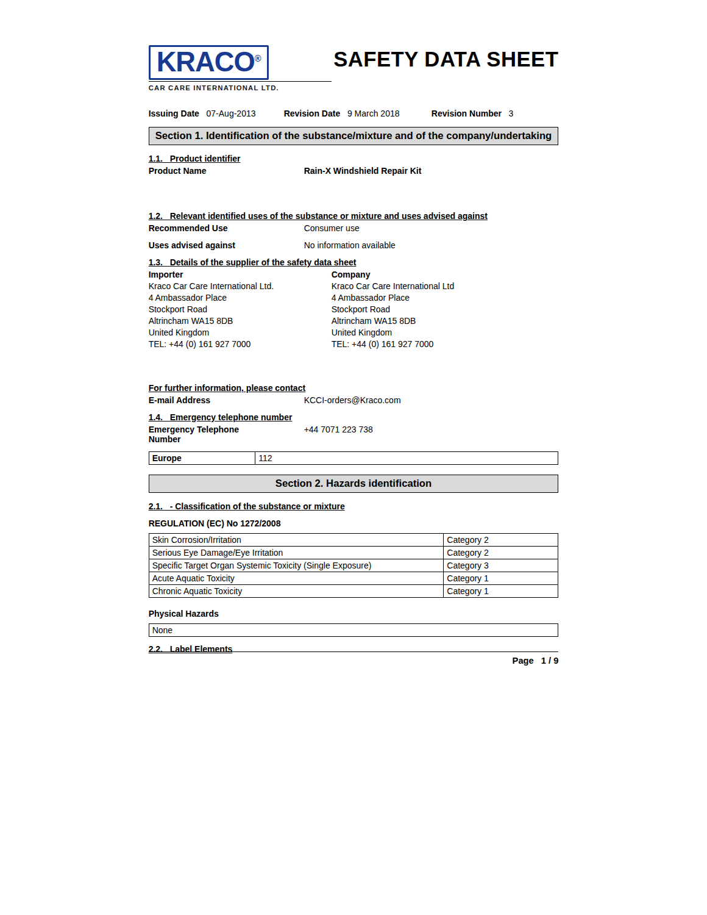KRACO®
CAR CARE INTERNATIONAL LTD.
SAFETY DATA SHEET
Issuing Date 07-Aug-2013
Revision Date 9 March 2018
Revision Number 3
Section 1. Identification of the substance/mixture and of the company/undertaking
1.1. Product identifier
Product Name
Rain-X Windshield Repair Kit
1.2. Relevant identified uses of the substance or mixture and uses advised against
Recommended Use
Consumer use
Uses advised against
No information available
1.3. Details of the supplier of the safety data sheet
Importer
Kraco Car Care International Ltd.
4 Ambassador Place
Stockport Road
Altrincham WA15 8DB
United Kingdom
TEL: +44 (0) 161 927 7000
Company
Kraco Car Care International Ltd
4 Ambassador Place
Stockport Road
Altrincham WA15 8DB
United Kingdom
TEL: +44 (0) 161 927 7000
For further information, please contact
E-mail Address
KCCI-orders@Kraco.com
1.4. Emergency telephone number
Emergency Telephone
Number
+44 7071 223 738
| Europe | 112 |
Section 2. Hazards identification
2.1. - Classification of the substance or mixture
REGULATION (EC) No 1272/2008
| Skin Corrosion/Irritation | Category 2 |
| Serious Eye Damage/Eye Irritation | Category 2 |
| Specific Target Organ Systemic Toxicity (Single Exposure) | Category 3 |
| Acute Aquatic Toxicity | Category 1 |
| Chronic Aquatic Toxicity | Category 1 |
Physical Hazards
| None |
2.2. Label Elements
Page 1 / 9